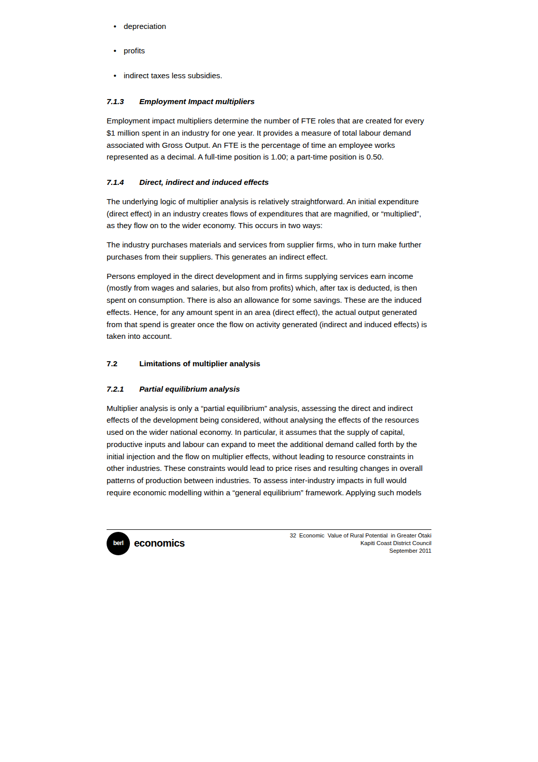depreciation
profits
indirect taxes less subsidies.
7.1.3 Employment Impact multipliers
Employment impact multipliers determine the number of FTE roles that are created for every $1 million spent in an industry for one year. It provides a measure of total labour demand associated with Gross Output. An FTE is the percentage of time an employee works represented as a decimal. A full-time position is 1.00; a part-time position is 0.50.
7.1.4 Direct, indirect and induced effects
The underlying logic of multiplier analysis is relatively straightforward. An initial expenditure (direct effect) in an industry creates flows of expenditures that are magnified, or “multiplied”, as they flow on to the wider economy. This occurs in two ways:
The industry purchases materials and services from supplier firms, who in turn make further purchases from their suppliers. This generates an indirect effect.
Persons employed in the direct development and in firms supplying services earn income (mostly from wages and salaries, but also from profits) which, after tax is deducted, is then spent on consumption. There is also an allowance for some savings. These are the induced effects. Hence, for any amount spent in an area (direct effect), the actual output generated from that spend is greater once the flow on activity generated (indirect and induced effects) is taken into account.
7.2 Limitations of multiplier analysis
7.2.1 Partial equilibrium analysis
Multiplier analysis is only a “partial equilibrium” analysis, assessing the direct and indirect effects of the development being considered, without analysing the effects of the resources used on the wider national economy. In particular, it assumes that the supply of capital, productive inputs and labour can expand to meet the additional demand called forth by the initial injection and the flow on multiplier effects, without leading to resource constraints in other industries. These constraints would lead to price rises and resulting changes in overall patterns of production between industries. To assess inter-industry impacts in full would require economic modelling within a “general equilibrium” framework. Applying such models
berl
economics
32 Economic Value of Rural Potential in Greater Ōtaki
Kapiti Coast District Council
September 2011